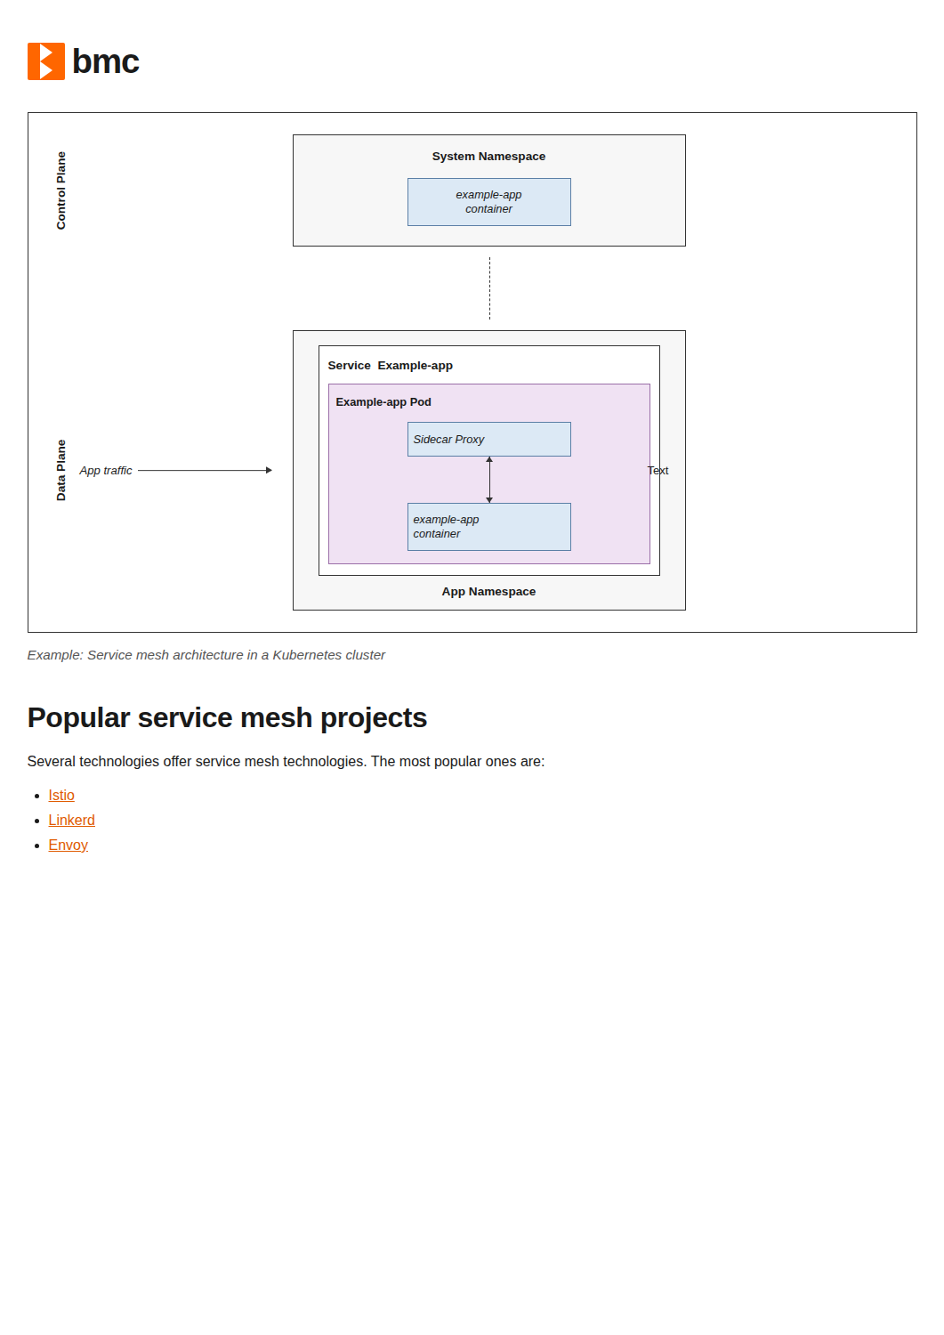bmc
Control Plane
System Namespace
example-app
container
Data Plane
Service Example-app
Example-app Pod
Sidecar Proxy
example-app
container
App Namespace
Text
App traffic
Example: Service mesh architecture in a Kubernetes cluster
Popular service mesh projects
Several technologies offer service mesh technologies. The most popular ones are:
Istio
Linkerd
Envoy